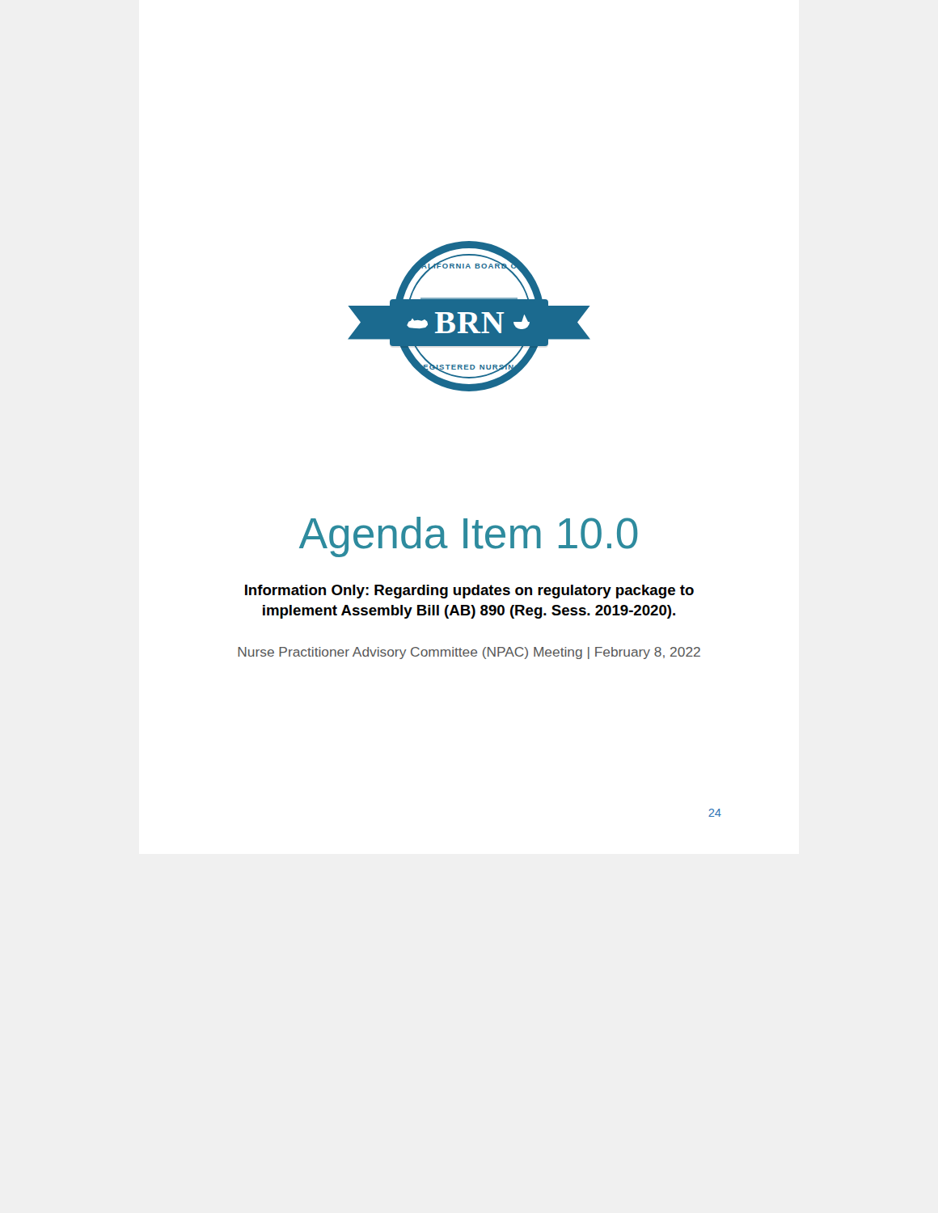California Board of
Registered Nursing
BRN
Agenda Item 10.0
Information Only: Regarding updates on regulatory package to implement Assembly Bill (AB) 890 (Reg. Sess. 2019-2020).
Nurse Practitioner Advisory Committee (NPAC) Meeting | February 8, 2022
24